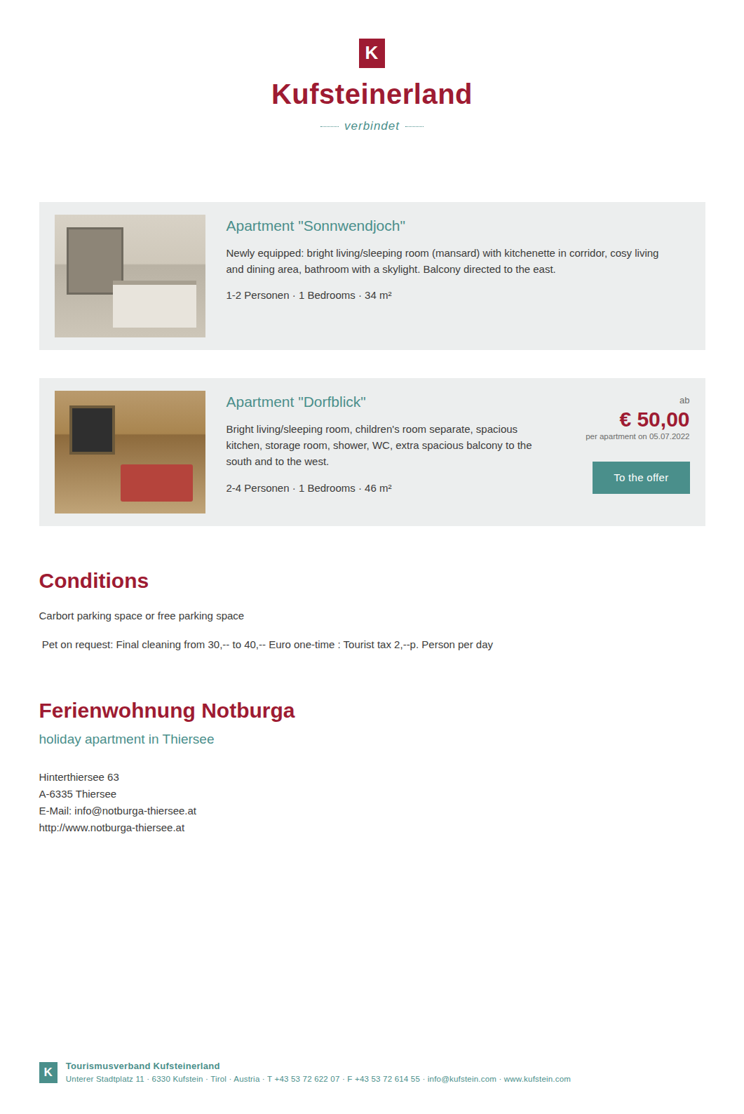K
Kufsteinerland
verbindet
Apartment "Sonnwendjoch"
Newly equipped: bright living/sleeping room (mansard) with kitchenette in corridor, cosy living and dining area, bathroom with a skylight. Balcony directed to the east.
1-2 Personen · 1 Bedrooms · 34 m²
Apartment "Dorfblick"
Bright living/sleeping room, children's room separate, spacious kitchen, storage room, shower, WC, extra spacious balcony to the south and to the west.
2-4 Personen · 1 Bedrooms · 46 m²
ab
€ 50,00
per apartment on 05.07.2022
To the offer
Conditions
Carbort parking space or free parking space
Pet on request: Final cleaning from 30,-- to 40,-- Euro one-time : Tourist tax 2,--p. Person per day
Ferienwohnung Notburga
holiday apartment in Thiersee
Hinterthiersee 63
A-6335 Thiersee
E-Mail: info@notburga-thiersee.at
http://www.notburga-thiersee.at
K
Tourismusverband Kufsteinerland Unterer Stadtplatz 11 · 6330 Kufstein · Tirol · Austria · T +43 53 72 622 07 · F +43 53 72 614 55 · info@kufstein.com · www.kufstein.com